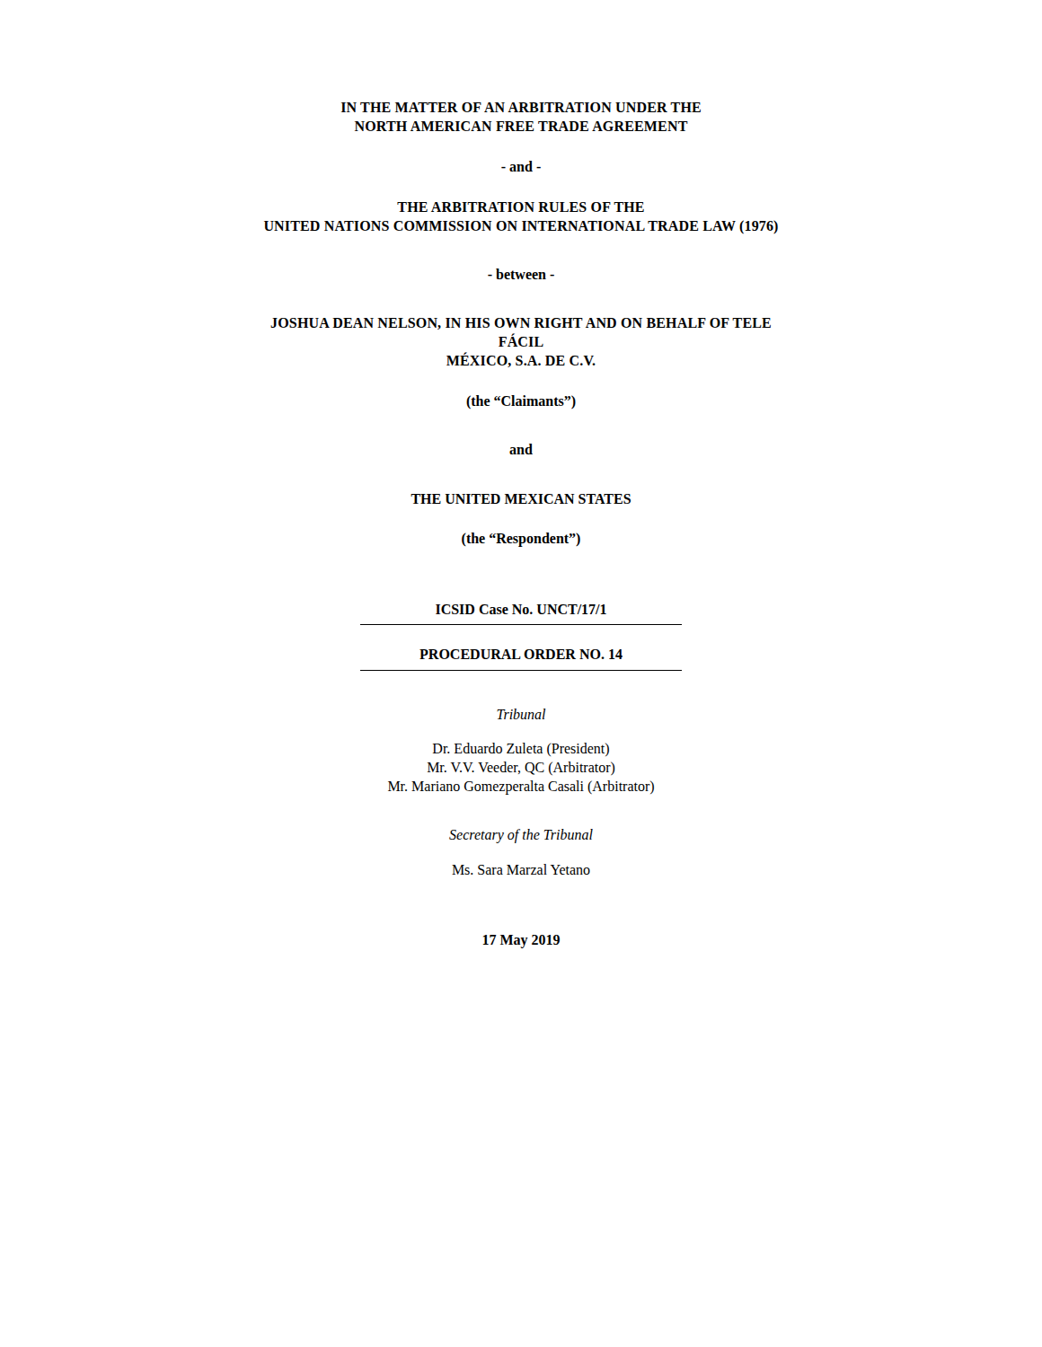IN THE MATTER OF AN ARBITRATION UNDER THE
NORTH AMERICAN FREE TRADE AGREEMENT
- and -
THE ARBITRATION RULES OF THE
UNITED NATIONS COMMISSION ON INTERNATIONAL TRADE LAW (1976)
- between -
JOSHUA DEAN NELSON, IN HIS OWN RIGHT AND ON BEHALF OF TELE FÁCIL
MÉXICO, S.A. DE C.V.
(the “Claimants”)
and
THE UNITED MEXICAN STATES
(the “Respondent”)
ICSID Case No. UNCT/17/1
PROCEDURAL ORDER NO. 14
Tribunal
Dr. Eduardo Zuleta (President)
Mr. V.V. Veeder, QC (Arbitrator)
Mr. Mariano Gomezperalta Casali (Arbitrator)
Secretary of the Tribunal
Ms. Sara Marzal Yetano
17 May 2019